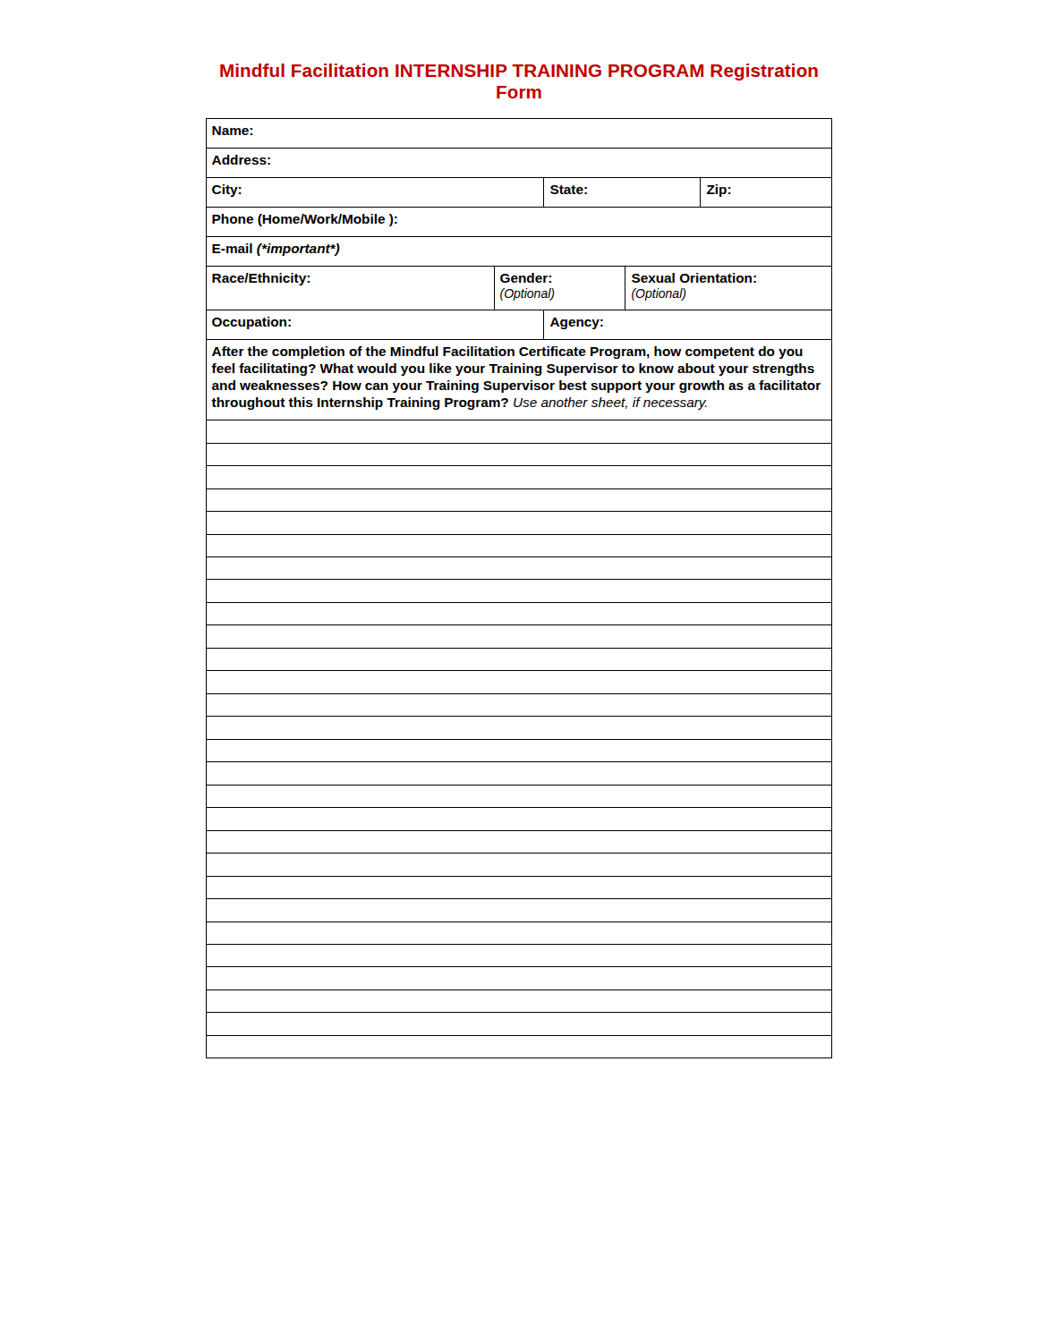Mindful Facilitation INTERNSHIP TRAINING PROGRAM Registration Form
| Name: |
| Address: |
| City: | State: | Zip: |
| Phone (Home/Work/Mobile ): |
| E-mail (*important*) |
| Race/Ethnicity: | Gender: (Optional) | Sexual Orientation: (Optional) |
| Occupation: | Agency: |
| After the completion of the Mindful Facilitation Certificate Program, how competent do you feel facilitating? What would you like your Training Supervisor to know about your strengths and weaknesses? How can your Training Supervisor best support your growth as a facilitator throughout this Internship Training Program? Use another sheet, if necessary. |